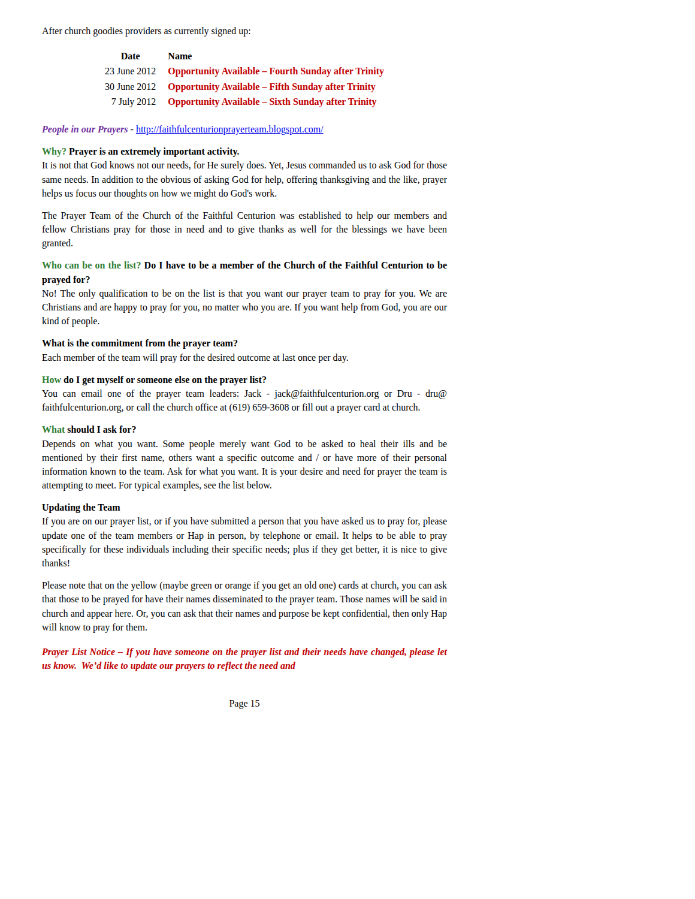After church goodies providers as currently signed up:
| Date | Name |
| --- | --- |
| 23 June 2012 | Opportunity Available – Fourth Sunday after Trinity |
| 30 June 2012 | Opportunity Available – Fifth Sunday after Trinity |
| 7 July 2012 | Opportunity Available – Sixth Sunday after Trinity |
People in our Prayers
- http://faithfulcenturionprayerteam.blogspot.com/
Why? Prayer is an extremely important activity.
It is not that God knows not our needs, for He surely does. Yet, Jesus commanded us to ask God for those same needs. In addition to the obvious of asking God for help, offering thanksgiving and the like, prayer helps us focus our thoughts on how we might do God's work.
The Prayer Team of the Church of the Faithful Centurion was established to help our members and fellow Christians pray for those in need and to give thanks as well for the blessings we have been granted.
Who can be on the list? Do I have to be a member of the Church of the Faithful Centurion to be prayed for?
No! The only qualification to be on the list is that you want our prayer team to pray for you. We are Christians and are happy to pray for you, no matter who you are. If you want help from God, you are our kind of people.
What is the commitment from the prayer team?
Each member of the team will pray for the desired outcome at last once per day.
How do I get myself or someone else on the prayer list?
You can email one of the prayer team leaders: Jack - jack@faithfulcenturion.org or Dru - dru@ faithfulcenturion.org, or call the church office at (619) 659-3608 or fill out a prayer card at church.
What should I ask for?
Depends on what you want. Some people merely want God to be asked to heal their ills and be mentioned by their first name, others want a specific outcome and / or have more of their personal information known to the team. Ask for what you want. It is your desire and need for prayer the team is attempting to meet. For typical examples, see the list below.
Updating the Team
If you are on our prayer list, or if you have submitted a person that you have asked us to pray for, please update one of the team members or Hap in person, by telephone or email. It helps to be able to pray specifically for these individuals including their specific needs; plus if they get better, it is nice to give thanks!
Please note that on the yellow (maybe green or orange if you get an old one) cards at church, you can ask that those to be prayed for have their names disseminated to the prayer team. Those names will be said in church and appear here. Or, you can ask that their names and purpose be kept confidential, then only Hap will know to pray for them.
Prayer List Notice – If you have someone on the prayer list and their needs have changed, please let us know. We’d like to update our prayers to reflect the need and
Page 15